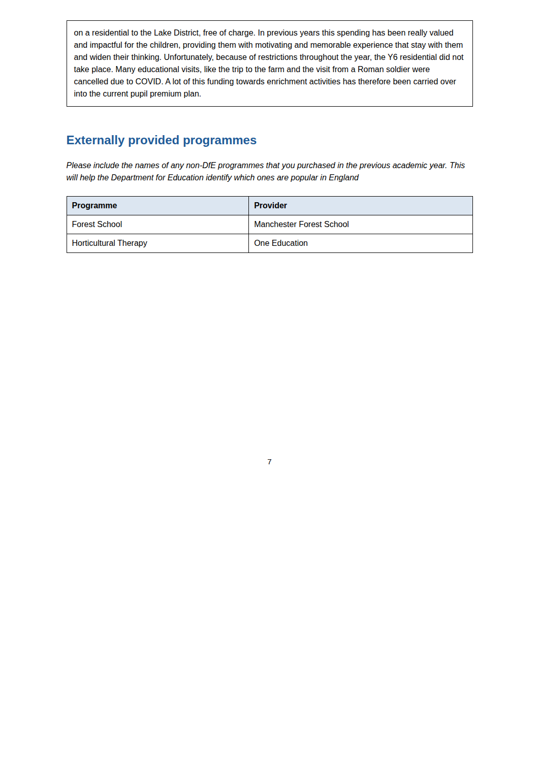on a residential to the Lake District, free of charge. In previous years this spending has been really valued and impactful for the children, providing them with motivating and memorable experience that stay with them and widen their thinking. Unfortunately, because of restrictions throughout the year, the Y6 residential did not take place. Many educational visits, like the trip to the farm and the visit from a Roman soldier were cancelled due to COVID. A lot of this funding towards enrichment activities has therefore been carried over into the current pupil premium plan.
Externally provided programmes
Please include the names of any non-DfE programmes that you purchased in the previous academic year. This will help the Department for Education identify which ones are popular in England
| Programme | Provider |
| --- | --- |
| Forest School | Manchester Forest School |
| Horticultural Therapy | One Education |
7